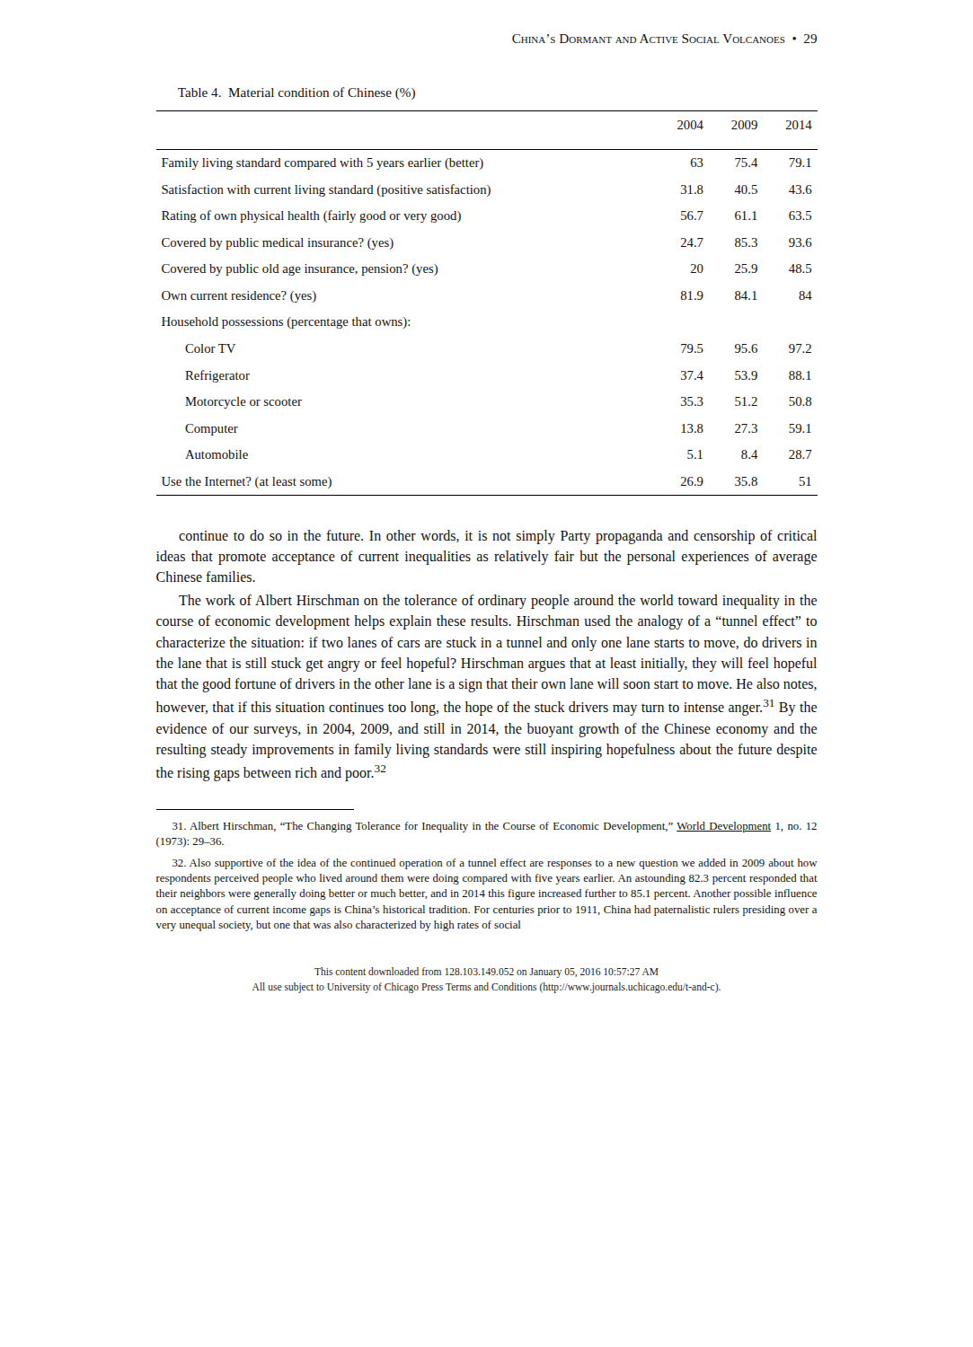China’s Dormant and Active Social Volcanoes • 29
Table 4. Material condition of Chinese (%)
| | 2004 | 2009 | 2014 |
| --- | --- | --- | --- |
| Family living standard compared with 5 years earlier (better) | 63 | 75.4 | 79.1 |
| Satisfaction with current living standard (positive satisfaction) | 31.8 | 40.5 | 43.6 |
| Rating of own physical health (fairly good or very good) | 56.7 | 61.1 | 63.5 |
| Covered by public medical insurance? (yes) | 24.7 | 85.3 | 93.6 |
| Covered by public old age insurance, pension? (yes) | 20 | 25.9 | 48.5 |
| Own current residence? (yes) | 81.9 | 84.1 | 84 |
| Household possessions (percentage that owns): | | | |
| Color TV | 79.5 | 95.6 | 97.2 |
| Refrigerator | 37.4 | 53.9 | 88.1 |
| Motorcycle or scooter | 35.3 | 51.2 | 50.8 |
| Computer | 13.8 | 27.3 | 59.1 |
| Automobile | 5.1 | 8.4 | 28.7 |
| Use the Internet? (at least some) | 26.9 | 35.8 | 51 |
continue to do so in the future. In other words, it is not simply Party propaganda and censorship of critical ideas that promote acceptance of current inequalities as relatively fair but the personal experiences of average Chinese families.
The work of Albert Hirschman on the tolerance of ordinary people around the world toward inequality in the course of economic development helps explain these results. Hirschman used the analogy of a “tunnel effect” to characterize the situation: if two lanes of cars are stuck in a tunnel and only one lane starts to move, do drivers in the lane that is still stuck get angry or feel hopeful? Hirschman argues that at least initially, they will feel hopeful that the good fortune of drivers in the other lane is a sign that their own lane will soon start to move. He also notes, however, that if this situation continues too long, the hope of the stuck drivers may turn to intense anger.31 By the evidence of our surveys, in 2004, 2009, and still in 2014, the buoyant growth of the Chinese economy and the resulting steady improvements in family living standards were still inspiring hopefulness about the future despite the rising gaps between rich and poor.32
31. Albert Hirschman, “The Changing Tolerance for Inequality in the Course of Economic Development,” World Development 1, no. 12 (1973): 29–36.
32. Also supportive of the idea of the continued operation of a tunnel effect are responses to a new question we added in 2009 about how respondents perceived people who lived around them were doing compared with five years earlier. An astounding 82.3 percent responded that their neighbors were generally doing better or much better, and in 2014 this figure increased further to 85.1 percent. Another possible influence on acceptance of current income gaps is China’s historical tradition. For centuries prior to 1911, China had paternalistic rulers presiding over a very unequal society, but one that was also characterized by high rates of social
This content downloaded from 128.103.149.052 on January 05, 2016 10:57:27 AM
All use subject to University of Chicago Press Terms and Conditions (http://www.journals.uchicago.edu/t-and-c).